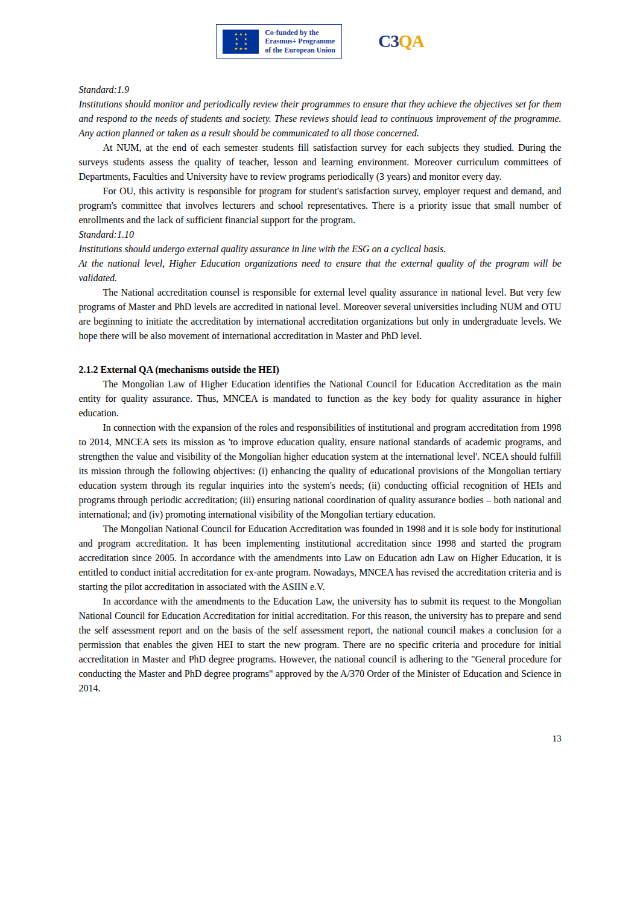Co-funded by the
Erasmus+ Programme
of the European Union
C3QA
Standard:1.9
Institutions should monitor and periodically review their programmes to ensure that they achieve the objectives set for them and respond to the needs of students and society. These reviews should lead to continuous improvement of the programme. Any action planned or taken as a result should be communicated to all those concerned.
At NUM, at the end of each semester students fill satisfaction survey for each subjects they studied. During the surveys students assess the quality of teacher, lesson and learning environment. Moreover curriculum committees of Departments, Faculties and University have to review programs periodically (3 years) and monitor every day.
For OU, this activity is responsible for program for student's satisfaction survey, employer request and demand, and program's committee that involves lecturers and school representatives. There is a priority issue that small number of enrollments and the lack of sufficient financial support for the program.
Standard:1.10
Institutions should undergo external quality assurance in line with the ESG on a cyclical basis.
At the national level, Higher Education organizations need to ensure that the external quality of the program will be validated.
The National accreditation counsel is responsible for external level quality assurance in national level. But very few programs of Master and PhD levels are accredited in national level. Moreover several universities including NUM and OTU are beginning to initiate the accreditation by international accreditation organizations but only in undergraduate levels. We hope there will be also movement of international accreditation in Master and PhD level.
2.1.2 External QA (mechanisms outside the HEI)
The Mongolian Law of Higher Education identifies the National Council for Education Accreditation as the main entity for quality assurance. Thus, MNCEA is mandated to function as the key body for quality assurance in higher education.
In connection with the expansion of the roles and responsibilities of institutional and program accreditation from 1998 to 2014, MNCEA sets its mission as 'to improve education quality, ensure national standards of academic programs, and strengthen the value and visibility of the Mongolian higher education system at the international level'. NCEA should fulfill its mission through the following objectives: (i) enhancing the quality of educational provisions of the Mongolian tertiary education system through its regular inquiries into the system's needs; (ii) conducting official recognition of HEIs and programs through periodic accreditation; (iii) ensuring national coordination of quality assurance bodies – both national and international; and (iv) promoting international visibility of the Mongolian tertiary education.
The Mongolian National Council for Education Accreditation was founded in 1998 and it is sole body for institutional and program accreditation. It has been implementing institutional accreditation since 1998 and started the program accreditation since 2005. In accordance with the amendments into Law on Education adn Law on Higher Education, it is entitled to conduct initial accreditation for ex-ante program. Nowadays, MNCEA has revised the accreditation criteria and is starting the pilot accreditation in associated with the ASIIN e.V.
In accordance with the amendments to the Education Law, the university has to submit its request to the Mongolian National Council for Education Accreditation for initial accreditation. For this reason, the university has to prepare and send the self assessment report and on the basis of the self assessment report, the national council makes a conclusion for a permission that enables the given HEI to start the new program. There are no specific criteria and procedure for initial accreditation in Master and PhD degree programs. However, the national council is adhering to the "General procedure for conducting the Master and PhD degree programs" approved by the A/370 Order of the Minister of Education and Science in 2014.
13